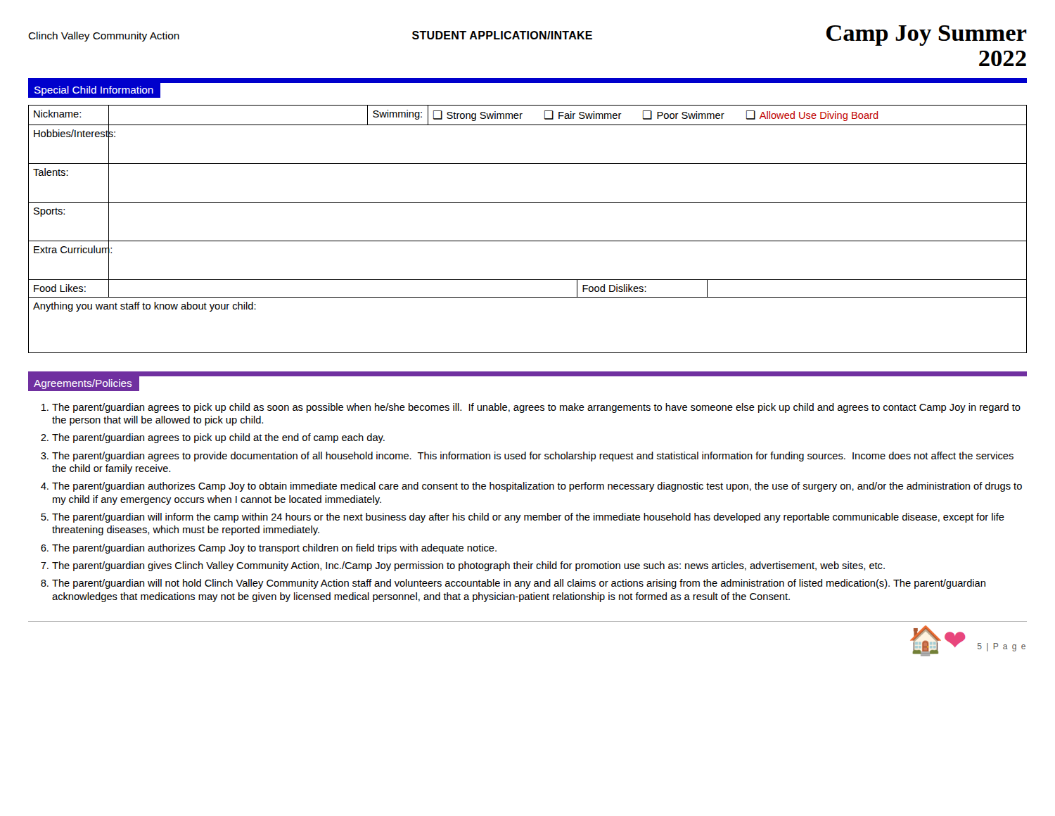Clinch Valley Community Action
STUDENT APPLICATION/INTAKE
Camp Joy Summer
2022
Special Child Information
| Nickname: | | Swimming: | ❑ Strong Swimmer ❑ Fair Swimmer ❑ Poor Swimmer ❑ Allowed Use Diving Board |
| Hobbies/Interests: | |
| Talents: | |
| Sports: | |
| Extra Curriculum: | |
| Food Likes: | | Food Dislikes: | |
| Anything you want staff to know about your child: |
Agreements/Policies
The parent/guardian agrees to pick up child as soon as possible when he/she becomes ill. If unable, agrees to make arrangements to have someone else pick up child and agrees to contact Camp Joy in regard to the person that will be allowed to pick up child.
The parent/guardian agrees to pick up child at the end of camp each day.
The parent/guardian agrees to provide documentation of all household income. This information is used for scholarship request and statistical information for funding sources. Income does not affect the services the child or family receive.
The parent/guardian authorizes Camp Joy to obtain immediate medical care and consent to the hospitalization to perform necessary diagnostic test upon, the use of surgery on, and/or the administration of drugs to my child if any emergency occurs when I cannot be located immediately.
The parent/guardian will inform the camp within 24 hours or the next business day after his child or any member of the immediate household has developed any reportable communicable disease, except for life threatening diseases, which must be reported immediately.
The parent/guardian authorizes Camp Joy to transport children on field trips with adequate notice.
The parent/guardian gives Clinch Valley Community Action, Inc./Camp Joy permission to photograph their child for promotion use such as: news articles, advertisement, web sites, etc.
The parent/guardian will not hold Clinch Valley Community Action staff and volunteers accountable in any and all claims or actions arising from the administration of listed medication(s). The parent/guardian acknowledges that medications may not be given by licensed medical personnel, and that a physician-patient relationship is not formed as a result of the Consent.
🏠❤
5 | P a g e